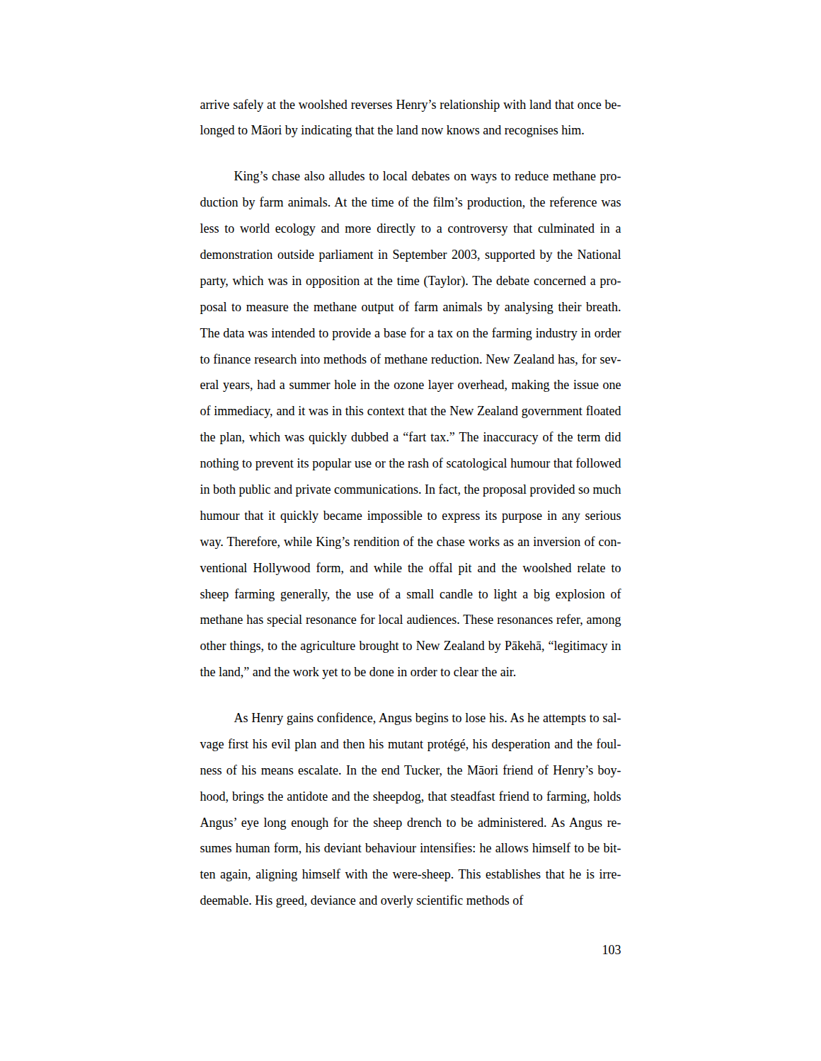arrive safely at the woolshed reverses Henry’s relationship with land that once belonged to Māori by indicating that the land now knows and recognises him.
King’s chase also alludes to local debates on ways to reduce methane production by farm animals. At the time of the film’s production, the reference was less to world ecology and more directly to a controversy that culminated in a demonstration outside parliament in September 2003, supported by the National party, which was in opposition at the time (Taylor). The debate concerned a proposal to measure the methane output of farm animals by analysing their breath. The data was intended to provide a base for a tax on the farming industry in order to finance research into methods of methane reduction. New Zealand has, for several years, had a summer hole in the ozone layer overhead, making the issue one of immediacy, and it was in this context that the New Zealand government floated the plan, which was quickly dubbed a “fart tax.” The inaccuracy of the term did nothing to prevent its popular use or the rash of scatological humour that followed in both public and private communications. In fact, the proposal provided so much humour that it quickly became impossible to express its purpose in any serious way. Therefore, while King’s rendition of the chase works as an inversion of conventional Hollywood form, and while the offal pit and the woolshed relate to sheep farming generally, the use of a small candle to light a big explosion of methane has special resonance for local audiences. These resonances refer, among other things, to the agriculture brought to New Zealand by Pākehā, “legitimacy in the land,” and the work yet to be done in order to clear the air.
As Henry gains confidence, Angus begins to lose his. As he attempts to salvage first his evil plan and then his mutant protégé, his desperation and the foulness of his means escalate. In the end Tucker, the Māori friend of Henry’s boyhood, brings the antidote and the sheepdog, that steadfast friend to farming, holds Angus’ eye long enough for the sheep drench to be administered. As Angus resumes human form, his deviant behaviour intensifies: he allows himself to be bitten again, aligning himself with the were-sheep. This establishes that he is irredeemable. His greed, deviance and overly scientific methods of
103